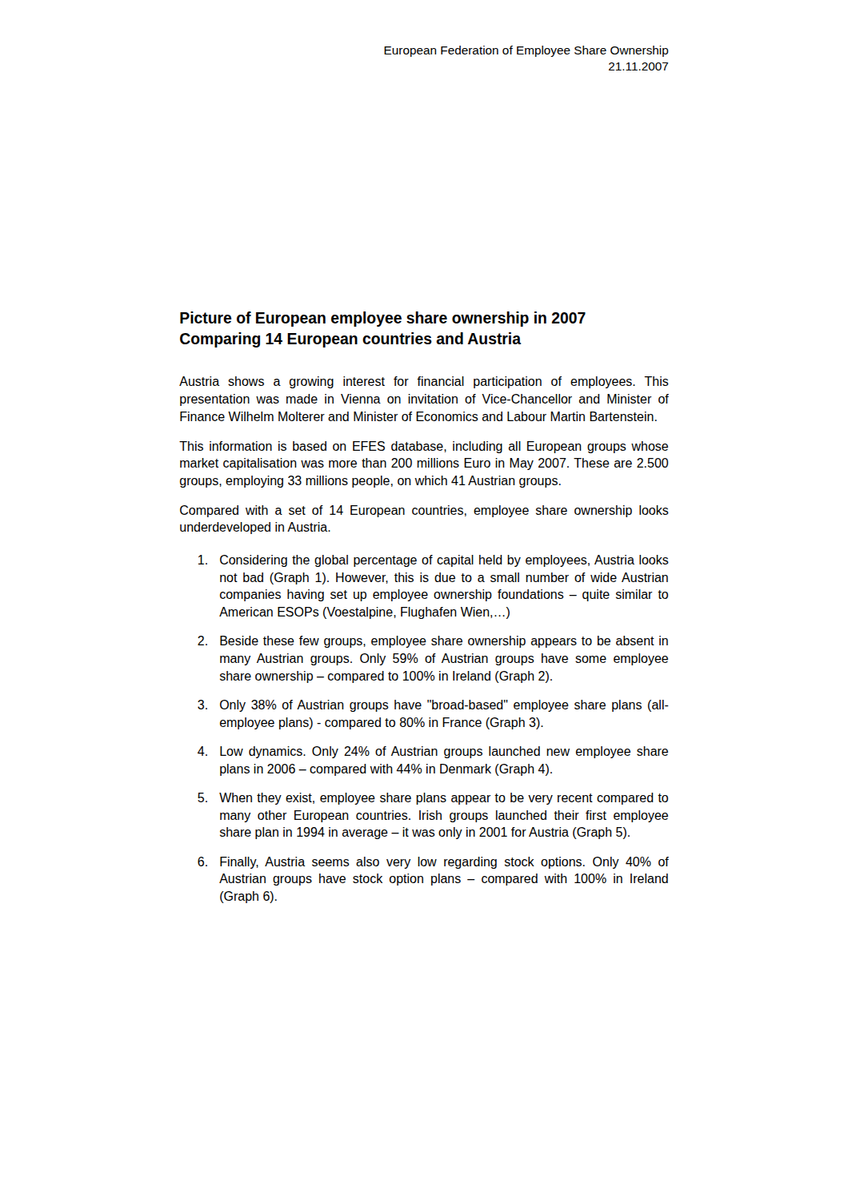European Federation of Employee Share Ownership
21.11.2007
Picture of European employee share ownership in 2007
Comparing 14 European countries and Austria
Austria shows a growing interest for financial participation of employees. This presentation was made in Vienna on invitation of Vice-Chancellor and Minister of Finance Wilhelm Molterer and Minister of Economics and Labour Martin Bartenstein.
This information is based on EFES database, including all European groups whose market capitalisation was more than 200 millions Euro in May 2007. These are 2.500 groups, employing 33 millions people, on which 41 Austrian groups.
Compared with a set of 14 European countries, employee share ownership looks underdeveloped in Austria.
Considering the global percentage of capital held by employees, Austria looks not bad (Graph 1). However, this is due to a small number of wide Austrian companies having set up employee ownership foundations – quite similar to American ESOPs (Voestalpine, Flughafen Wien,…)
Beside these few groups, employee share ownership appears to be absent in many Austrian groups. Only 59% of Austrian groups have some employee share ownership – compared to 100% in Ireland (Graph 2).
Only 38% of Austrian groups have "broad-based" employee share plans (all-employee plans) - compared to 80% in France (Graph 3).
Low dynamics. Only 24% of Austrian groups launched new employee share plans in 2006 – compared with 44% in Denmark (Graph 4).
When they exist, employee share plans appear to be very recent compared to many other European countries. Irish groups launched their first employee share plan in 1994 in average – it was only in 2001 for Austria (Graph 5).
Finally, Austria seems also very low regarding stock options. Only 40% of Austrian groups have stock option plans – compared with 100% in Ireland (Graph 6).